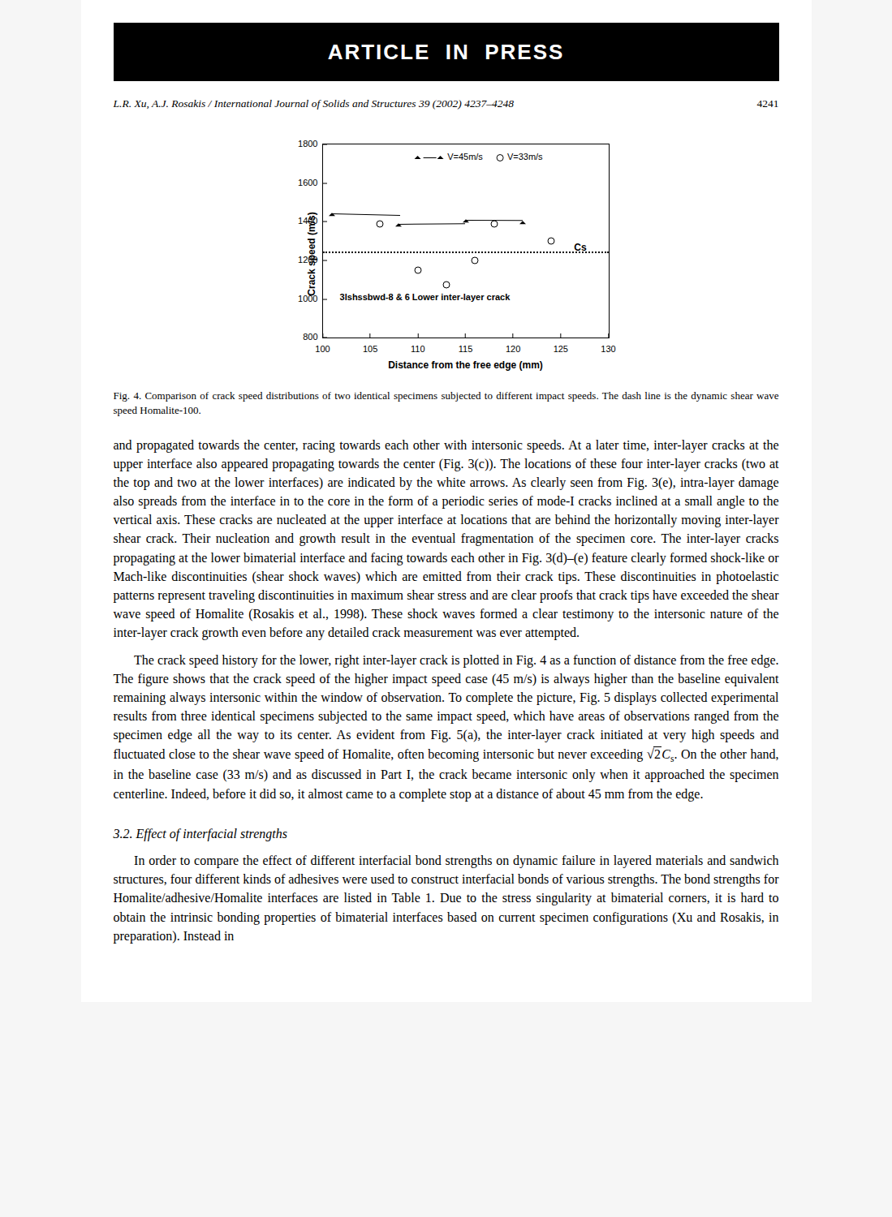ARTICLE IN PRESS
L.R. Xu, A.J. Rosakis / International Journal of Solids and Structures 39 (2002) 4237–4248 4241
Crack speed (m/s)
Distance from the free edge (mm)
800
1000
1200
1400
1600
1800
100
105
110
115
120
125
130
V=45m/s V=33m/s
Cs
3lshssbwd-8 & 6 Lower inter-layer crack
Fig. 4. Comparison of crack speed distributions of two identical specimens subjected to different impact speeds. The dash line is the dynamic shear wave speed Homalite-100.
and propagated towards the center, racing towards each other with intersonic speeds. At a later time, inter-layer cracks at the upper interface also appeared propagating towards the center (Fig. 3(c)). The locations of these four inter-layer cracks (two at the top and two at the lower interfaces) are indicated by the white arrows. As clearly seen from Fig. 3(e), intra-layer damage also spreads from the interface in to the core in the form of a periodic series of mode-I cracks inclined at a small angle to the vertical axis. These cracks are nucleated at the upper interface at locations that are behind the horizontally moving inter-layer shear crack. Their nucleation and growth result in the eventual fragmentation of the specimen core. The inter-layer cracks propagating at the lower bimaterial interface and facing towards each other in Fig. 3(d)–(e) feature clearly formed shock-like or Mach-like discontinuities (shear shock waves) which are emitted from their crack tips. These discontinuities in photoelastic patterns represent traveling discontinuities in maximum shear stress and are clear proofs that crack tips have exceeded the shear wave speed of Homalite (Rosakis et al., 1998). These shock waves formed a clear testimony to the intersonic nature of the inter-layer crack growth even before any detailed crack measurement was ever attempted.
The crack speed history for the lower, right inter-layer crack is plotted in Fig. 4 as a function of distance from the free edge. The figure shows that the crack speed of the higher impact speed case (45 m/s) is always higher than the baseline equivalent remaining always intersonic within the window of observation. To complete the picture, Fig. 5 displays collected experimental results from three identical specimens subjected to the same impact speed, which have areas of observations ranged from the specimen edge all the way to its center. As evident from Fig. 5(a), the inter-layer crack initiated at very high speeds and fluctuated close to the shear wave speed of Homalite, often becoming intersonic but never exceeding √2 Cs. On the other hand, in the baseline case (33 m/s) and as discussed in Part I, the crack became intersonic only when it approached the specimen centerline. Indeed, before it did so, it almost came to a complete stop at a distance of about 45 mm from the edge.
3.2. Effect of interfacial strengths
In order to compare the effect of different interfacial bond strengths on dynamic failure in layered materials and sandwich structures, four different kinds of adhesives were used to construct interfacial bonds of various strengths. The bond strengths for Homalite/adhesive/Homalite interfaces are listed in Table 1. Due to the stress singularity at bimaterial corners, it is hard to obtain the intrinsic bonding properties of bimaterial interfaces based on current specimen configurations (Xu and Rosakis, in preparation). Instead in